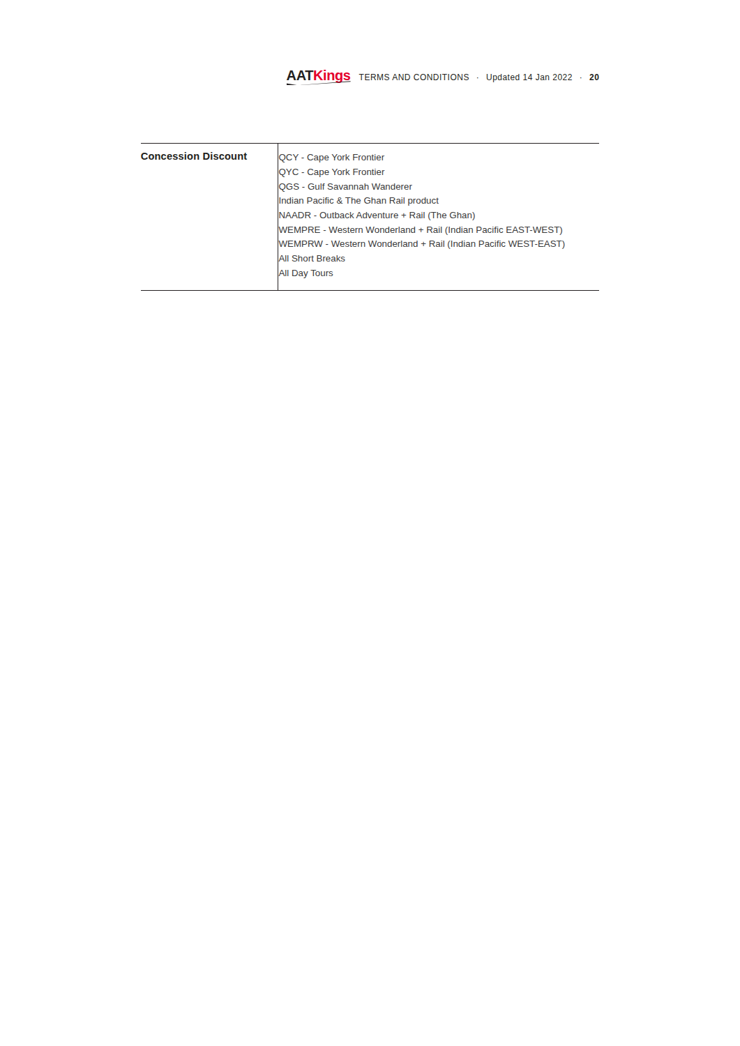AAT Kings
TERMS AND CONDITIONS · Updated 14 Jan 2022 · 20
| Concession Discount | QCY - Cape York Frontier QYC - Cape York Frontier QGS - Gulf Savannah Wanderer Indian Pacific & The Ghan Rail product NAADR - Outback Adventure + Rail (The Ghan) WEMPRE - Western Wonderland + Rail (Indian Pacific EAST-WEST) WEMPRW - Western Wonderland + Rail (Indian Pacific WEST-EAST) All Short Breaks All Day Tours |